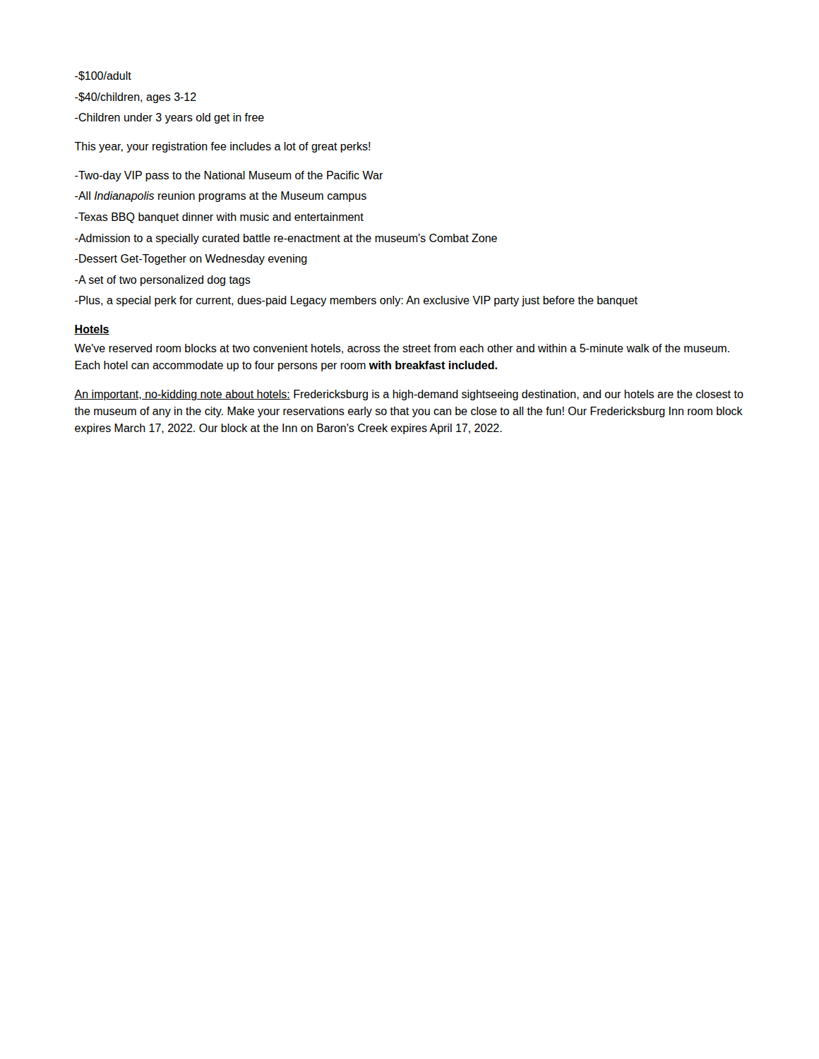-$100/adult
-$40/children, ages 3-12
-Children under 3 years old get in free
This year, your registration fee includes a lot of great perks!
-Two-day VIP pass to the National Museum of the Pacific War
-All Indianapolis reunion programs at the Museum campus
-Texas BBQ banquet dinner with music and entertainment
-Admission to a specially curated battle re-enactment at the museum's Combat Zone
-Dessert Get-Together on Wednesday evening
-A set of two personalized dog tags
-Plus, a special perk for current, dues-paid Legacy members only: An exclusive VIP party just before the banquet
Hotels
We've reserved room blocks at two convenient hotels, across the street from each other and within a 5-minute walk of the museum. Each hotel can accommodate up to four persons per room with breakfast included.
An important, no-kidding note about hotels: Fredericksburg is a high-demand sightseeing destination, and our hotels are the closest to the museum of any in the city. Make your reservations early so that you can be close to all the fun! Our Fredericksburg Inn room block expires March 17, 2022. Our block at the Inn on Baron's Creek expires April 17, 2022.